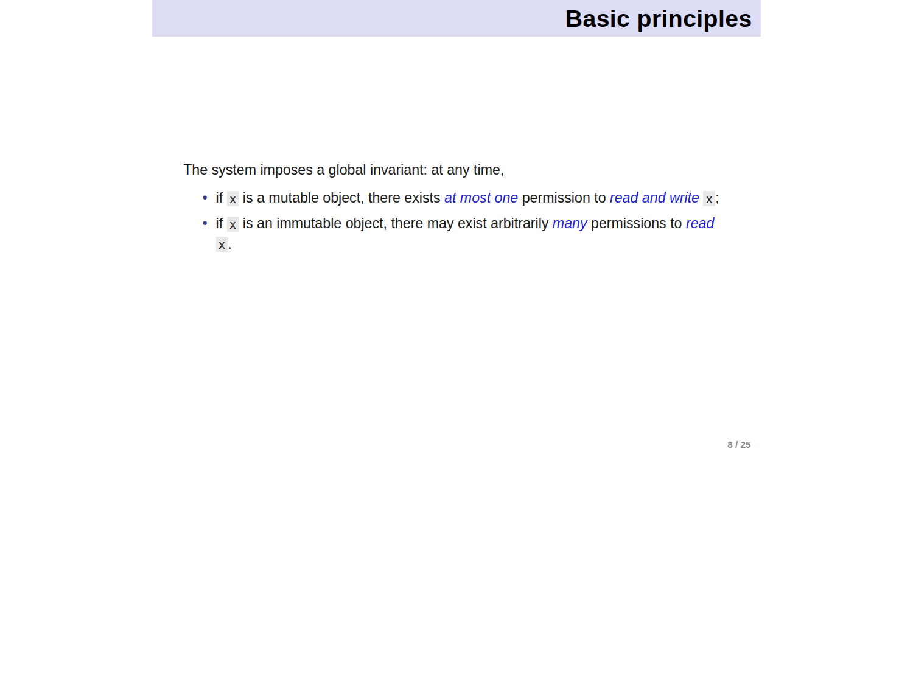Basic principles
The system imposes a global invariant: at any time,
if x is a mutable object, there exists at most one permission to read and write x;
if x is an immutable object, there may exist arbitrarily many permissions to read x.
8 / 25